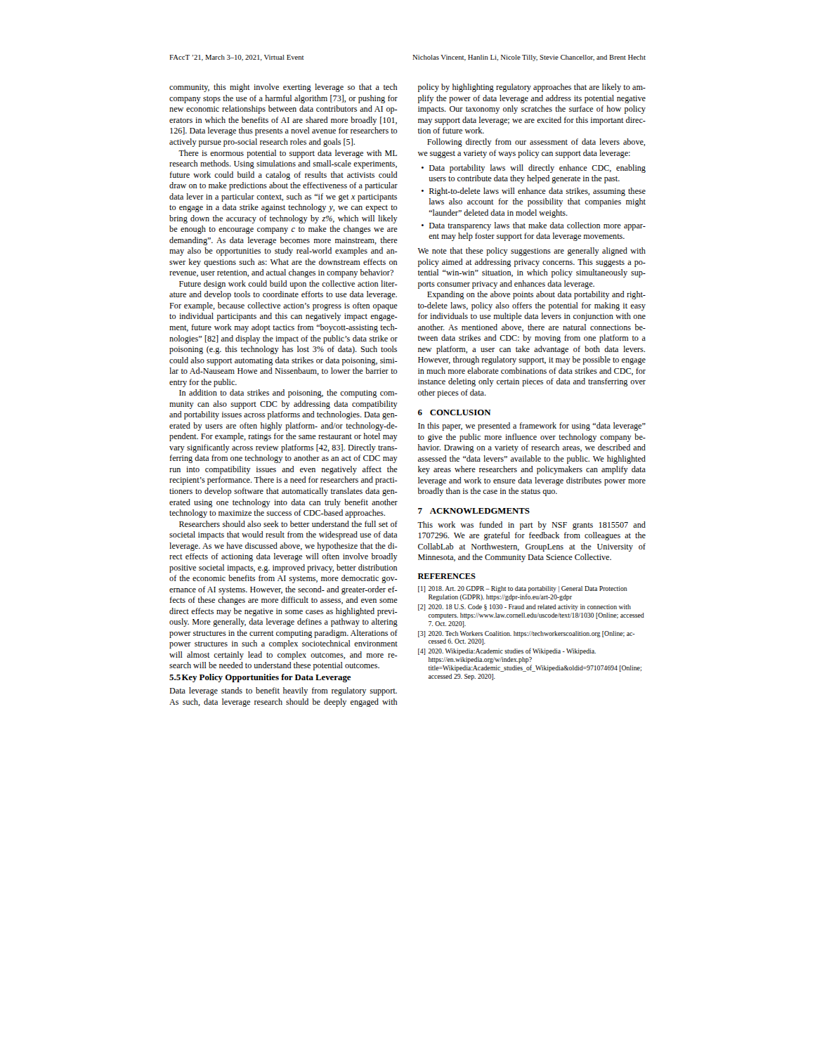FAccT ’21, March 3–10, 2021, Virtual Event
Nicholas Vincent, Hanlin Li, Nicole Tilly, Stevie Chancellor, and Brent Hecht
community, this might involve exerting leverage so that a tech company stops the use of a harmful algorithm [73], or pushing for new economic relationships between data contributors and AI operators in which the benefits of AI are shared more broadly [101, 126]. Data leverage thus presents a novel avenue for researchers to actively pursue pro-social research roles and goals [5].
There is enormous potential to support data leverage with ML research methods. Using simulations and small-scale experiments, future work could build a catalog of results that activists could draw on to make predictions about the effectiveness of a particular data lever in a particular context, such as “if we get x participants to engage in a data strike against technology y, we can expect to bring down the accuracy of technology by z%, which will likely be enough to encourage company c to make the changes we are demanding”. As data leverage becomes more mainstream, there may also be opportunities to study real-world examples and answer key questions such as: What are the downstream effects on revenue, user retention, and actual changes in company behavior?
Future design work could build upon the collective action literature and develop tools to coordinate efforts to use data leverage. For example, because collective action’s progress is often opaque to individual participants and this can negatively impact engagement, future work may adopt tactics from “boycott-assisting technologies” [82] and display the impact of the public’s data strike or poisoning (e.g. this technology has lost 3% of data). Such tools could also support automating data strikes or data poisoning, similar to Ad-Nauseam Howe and Nissenbaum, to lower the barrier to entry for the public.
In addition to data strikes and poisoning, the computing community can also support CDC by addressing data compatibility and portability issues across platforms and technologies. Data generated by users are often highly platform- and/or technology-dependent. For example, ratings for the same restaurant or hotel may vary significantly across review platforms [42, 83]. Directly transferring data from one technology to another as an act of CDC may run into compatibility issues and even negatively affect the recipient’s performance. There is a need for researchers and practitioners to develop software that automatically translates data generated using one technology into data can truly benefit another technology to maximize the success of CDC-based approaches.
Researchers should also seek to better understand the full set of societal impacts that would result from the widespread use of data leverage. As we have discussed above, we hypothesize that the direct effects of actioning data leverage will often involve broadly positive societal impacts, e.g. improved privacy, better distribution of the economic benefits from AI systems, more democratic governance of AI systems. However, the second- and greater-order effects of these changes are more difficult to assess, and even some direct effects may be negative in some cases as highlighted previously. More generally, data leverage defines a pathway to altering power structures in the current computing paradigm. Alterations of power structures in such a complex sociotechnical environment will almost certainly lead to complex outcomes, and more research will be needed to understand these potential outcomes.
5.5 Key Policy Opportunities for Data Leverage
Data leverage stands to benefit heavily from regulatory support. As such, data leverage research should be deeply engaged with policy by highlighting regulatory approaches that are likely to amplify the power of data leverage and address its potential negative impacts. Our taxonomy only scratches the surface of how policy may support data leverage; we are excited for this important direction of future work.
Following directly from our assessment of data levers above, we suggest a variety of ways policy can support data leverage:
Data portability laws will directly enhance CDC, enabling users to contribute data they helped generate in the past.
Right-to-delete laws will enhance data strikes, assuming these laws also account for the possibility that companies might “launder” deleted data in model weights.
Data transparency laws that make data collection more apparent may help foster support for data leverage movements.
We note that these policy suggestions are generally aligned with policy aimed at addressing privacy concerns. This suggests a potential “win-win” situation, in which policy simultaneously supports consumer privacy and enhances data leverage.
Expanding on the above points about data portability and right-to-delete laws, policy also offers the potential for making it easy for individuals to use multiple data levers in conjunction with one another. As mentioned above, there are natural connections between data strikes and CDC: by moving from one platform to a new platform, a user can take advantage of both data levers. However, through regulatory support, it may be possible to engage in much more elaborate combinations of data strikes and CDC, for instance deleting only certain pieces of data and transferring over other pieces of data.
6 CONCLUSION
In this paper, we presented a framework for using “data leverage” to give the public more influence over technology company behavior. Drawing on a variety of research areas, we described and assessed the “data levers” available to the public. We highlighted key areas where researchers and policymakers can amplify data leverage and work to ensure data leverage distributes power more broadly than is the case in the status quo.
7 ACKNOWLEDGMENTS
This work was funded in part by NSF grants 1815507 and 1707296. We are grateful for feedback from colleagues at the CollabLab at Northwestern, GroupLens at the University of Minnesota, and the Community Data Science Collective.
REFERENCES
[1] 2018. Art. 20 GDPR – Right to data portability | General Data Protection Regulation (GDPR). https://gdpr-info.eu/art-20-gdpr
[2] 2020. 18 U.S. Code § 1030 - Fraud and related activity in connection with computers. https://www.law.cornell.edu/uscode/text/18/1030 [Online; accessed 7. Oct. 2020].
[3] 2020. Tech Workers Coalition. https://techworkerscoalition.org [Online; accessed 6. Oct. 2020].
[4] 2020. Wikipedia:Academic studies of Wikipedia - Wikipedia. https://en.wikipedia.org/w/index.php?title=Wikipedia:Academic_studies_of_Wikipedia&oldid=971074694 [Online; accessed 29. Sep. 2020].